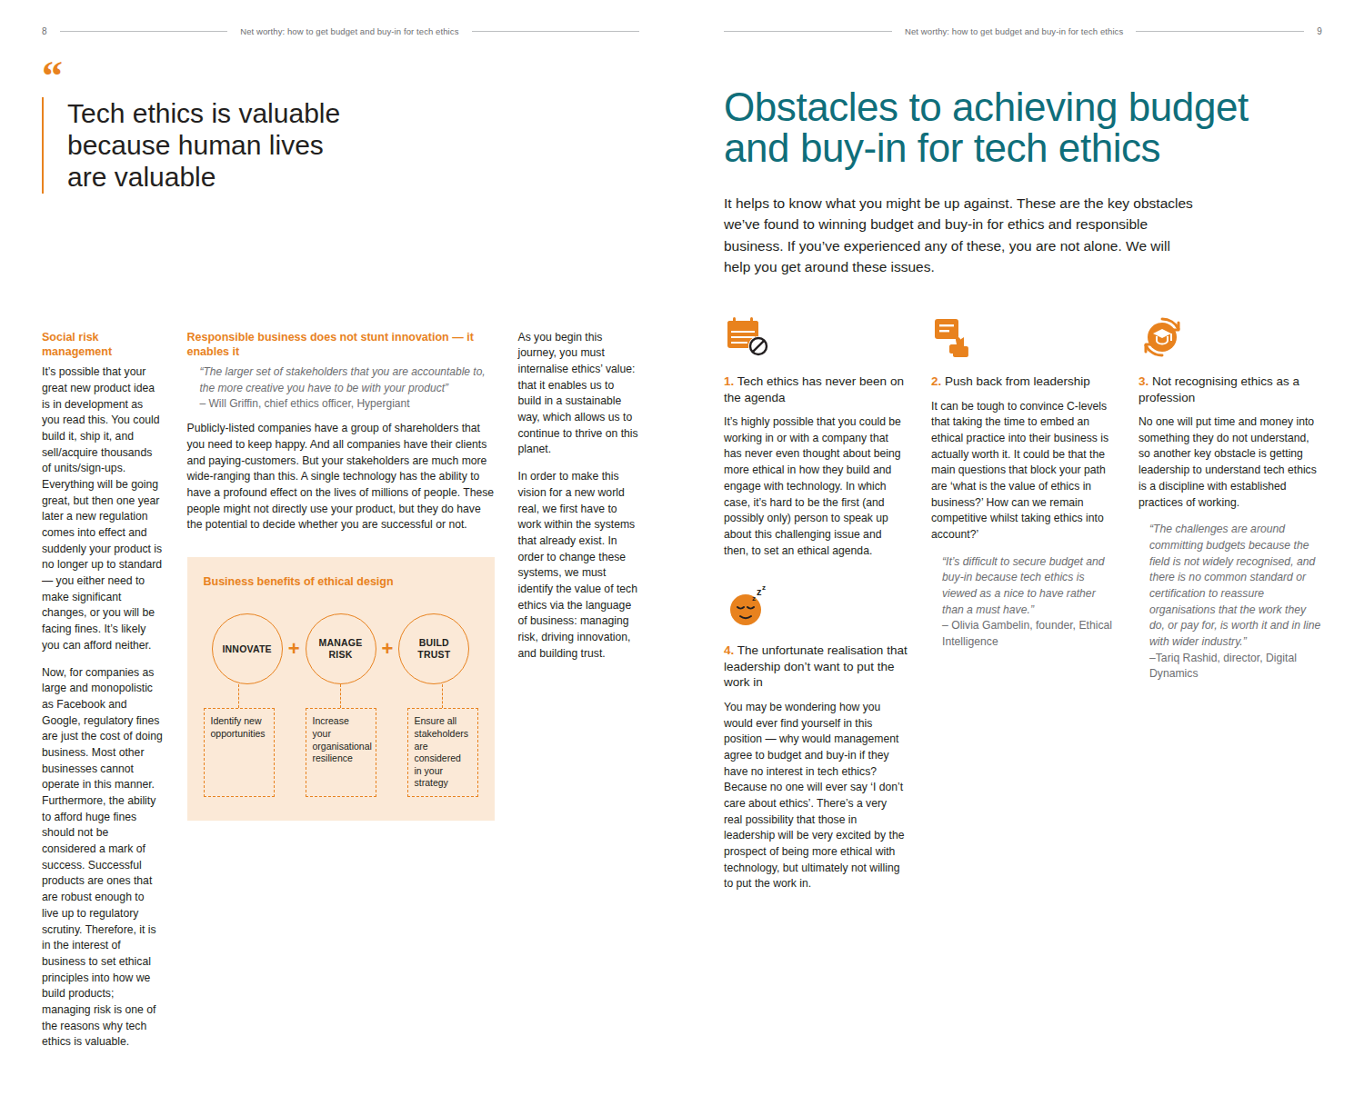8 Net worthy: how to get budget and buy-in for tech ethics
“
Tech ethics is valuable because human lives are valuable
Social risk management
It’s possible that your great new product idea is in development as you read this. You could build it, ship it, and sell/acquire thousands of units/sign-ups. Everything will be going great, but then one year later a new regulation comes into effect and suddenly your product is no longer up to standard — you either need to make significant changes, or you will be facing fines. It’s likely you can afford neither.
Now, for companies as large and monopolistic as Facebook and Google, regulatory fines are just the cost of doing business. Most other businesses cannot operate in this manner. Furthermore, the ability to afford huge fines should not be considered a mark of success. Successful products are ones that are robust enough to live up to regulatory scrutiny. Therefore, it is in the interest of business to set ethical principles into how we build products; managing risk is one of the reasons why tech ethics is valuable.
Responsible business does not stunt innovation — it enables it
“The larger set of stakeholders that you are accountable to, the more creative you have to be with your product”
– Will Griffin, chief ethics officer, Hypergiant
Publicly-listed companies have a group of shareholders that you need to keep happy. And all companies have their clients and paying-customers. But your stakeholders are much more wide-ranging than this. A single technology has the ability to have a profound effect on the lives of millions of people. These people might not directly use your product, but they do have the potential to decide whether you are successful or not.
Business benefits of ethical design
INNOVATE
+
MANAGE
RISK
+
BUILD
TRUST
Identify new opportunities
Increase your organisational resilience
Ensure all stakeholders are considered in your strategy
As you begin this journey, you must internalise ethics’ value: that it enables us to build in a sustainable way, which allows us to continue to thrive on this planet.
In order to make this vision for a new world real, we first have to work within the systems that already exist. In order to change these systems, we must identify the value of tech ethics via the language of business: managing risk, driving innovation, and building trust.
Net worthy: how to get budget and buy-in for tech ethics 9
Obstacles to achieving budget and buy-in for tech ethics
It helps to know what you might be up against. These are the key obstacles we’ve found to winning budget and buy-in for ethics and responsible business. If you’ve experienced any of these, you are not alone. We will help you get around these issues.
1. Tech ethics has never been on the agenda
It’s highly possible that you could be working in or with a company that has never even thought about being more ethical in how they build and engage with technology. In which case, it’s hard to be the first (and possibly only) person to speak up about this challenging issue and then, to set an ethical agenda.
z z z
4. The unfortunate realisation that leadership don’t want to put the work in
You may be wondering how you would ever find yourself in this position — why would management agree to budget and buy-in if they have no interest in tech ethics? Because no one will ever say ‘I don’t care about ethics’. There’s a very real possibility that those in leadership will be very excited by the prospect of being more ethical with technology, but ultimately not willing to put the work in.
2. Push back from leadership
It can be tough to convince C-levels that taking the time to embed an ethical practice into their business is actually worth it. It could be that the main questions that block your path are ‘what is the value of ethics in business?’ How can we remain competitive whilst taking ethics into account?’
“It’s difficult to secure budget and buy-in because tech ethics is viewed as a nice to have rather than a must have.”
– Olivia Gambelin, founder, Ethical Intelligence
3. Not recognising ethics as a profession
No one will put time and money into something they do not understand, so another key obstacle is getting leadership to understand tech ethics is a discipline with established practices of working.
“The challenges are around committing budgets because the field is not widely recognised, and there is no common standard or certification to reassure organisations that the work they do, or pay for, is worth it and in line with wider industry.”
–Tariq Rashid, director, Digital Dynamics